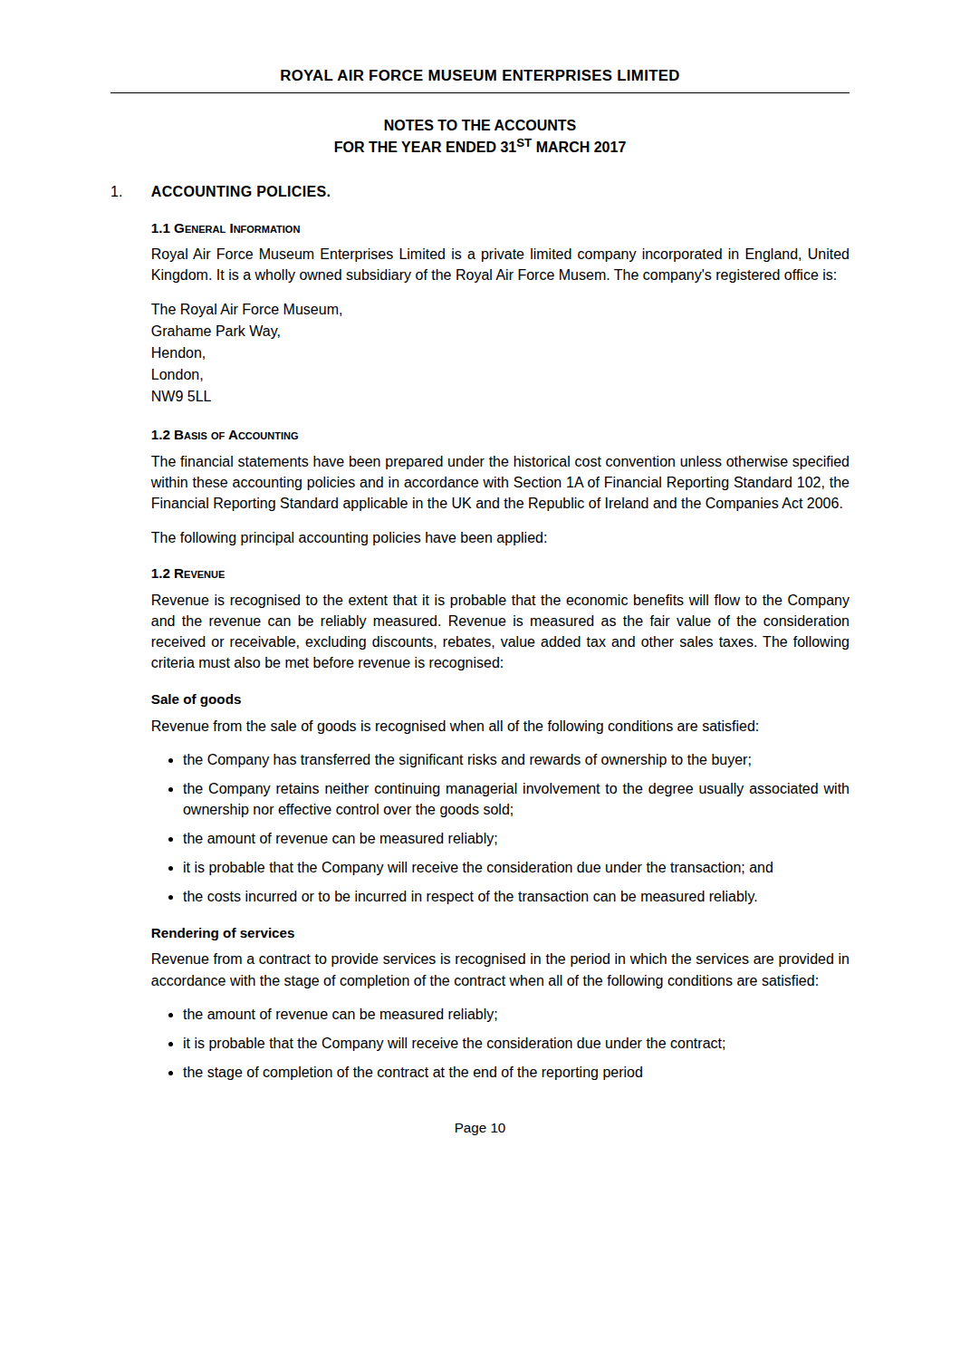ROYAL AIR FORCE MUSEUM ENTERPRISES LIMITED
NOTES TO THE ACCOUNTS FOR THE YEAR ENDED 31ST MARCH 2017
1.
ACCOUNTING POLICIES.
1.1 GENERAL INFORMATION
Royal Air Force Museum Enterprises Limited is a private limited company incorporated in England, United Kingdom. It is a wholly owned subsidiary of the Royal Air Force Musem. The company's registered office is:
The Royal Air Force Museum,
Grahame Park Way,
Hendon,
London,
NW9 5LL
1.2 BASIS OF ACCOUNTING
The financial statements have been prepared under the historical cost convention unless otherwise specified within these accounting policies and in accordance with Section 1A of Financial Reporting Standard 102, the Financial Reporting Standard applicable in the UK and the Republic of Ireland and the Companies Act 2006.
The following principal accounting policies have been applied:
1.2 REVENUE
Revenue is recognised to the extent that it is probable that the economic benefits will flow to the Company and the revenue can be reliably measured. Revenue is measured as the fair value of the consideration received or receivable, excluding discounts, rebates, value added tax and other sales taxes. The following criteria must also be met before revenue is recognised:
Sale of goods
Revenue from the sale of goods is recognised when all of the following conditions are satisfied:
the Company has transferred the significant risks and rewards of ownership to the buyer;
the Company retains neither continuing managerial involvement to the degree usually associated with ownership nor effective control over the goods sold;
the amount of revenue can be measured reliably;
it is probable that the Company will receive the consideration due under the transaction; and
the costs incurred or to be incurred in respect of the transaction can be measured reliably.
Rendering of services
Revenue from a contract to provide services is recognised in the period in which the services are provided in accordance with the stage of completion of the contract when all of the following conditions are satisfied:
the amount of revenue can be measured reliably;
it is probable that the Company will receive the consideration due under the contract;
the stage of completion of the contract at the end of the reporting period
Page 10